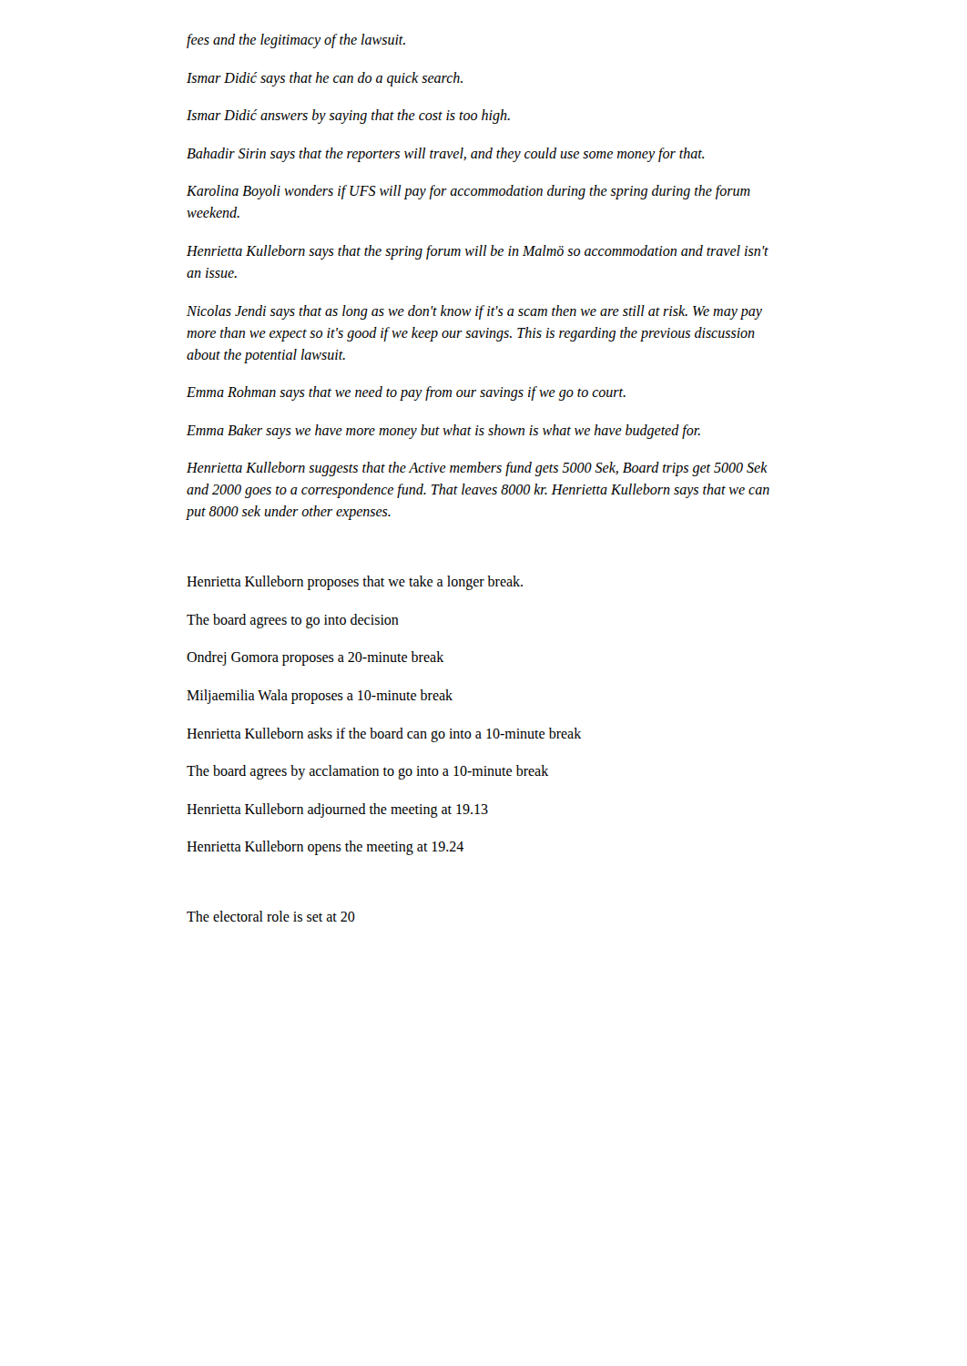fees and the legitimacy of the lawsuit.
Ismar Didić says that he can do a quick search.
Ismar Didić answers by saying that the cost is too high.
Bahadir Sirin says that the reporters will travel, and they could use some money for that.
Karolina Boyoli wonders if UFS will pay for accommodation during the spring during the forum weekend.
Henrietta Kulleborn says that the spring forum will be in Malmö so accommodation and travel isn't an issue.
Nicolas Jendi says that as long as we don't know if it's a scam then we are still at risk. We may pay more than we expect so it's good if we keep our savings. This is regarding the previous discussion about the potential lawsuit.
Emma Rohman says that we need to pay from our savings if we go to court.
Emma Baker says we have more money but what is shown is what we have budgeted for.
Henrietta Kulleborn suggests that the Active members fund gets 5000 Sek, Board trips get 5000 Sek and 2000 goes to a correspondence fund. That leaves 8000 kr. Henrietta Kulleborn says that we can put 8000 sek under other expenses.
Henrietta Kulleborn proposes that we take a longer break.
The board agrees to go into decision
Ondrej Gomora proposes a 20-minute break
Miljaemilia Wala proposes a 10-minute break
Henrietta Kulleborn asks if the board can go into a 10-minute break
The board agrees by acclamation to go into a 10-minute break
Henrietta Kulleborn adjourned the meeting at 19.13
Henrietta Kulleborn opens the meeting at 19.24
The electoral role is set at 20